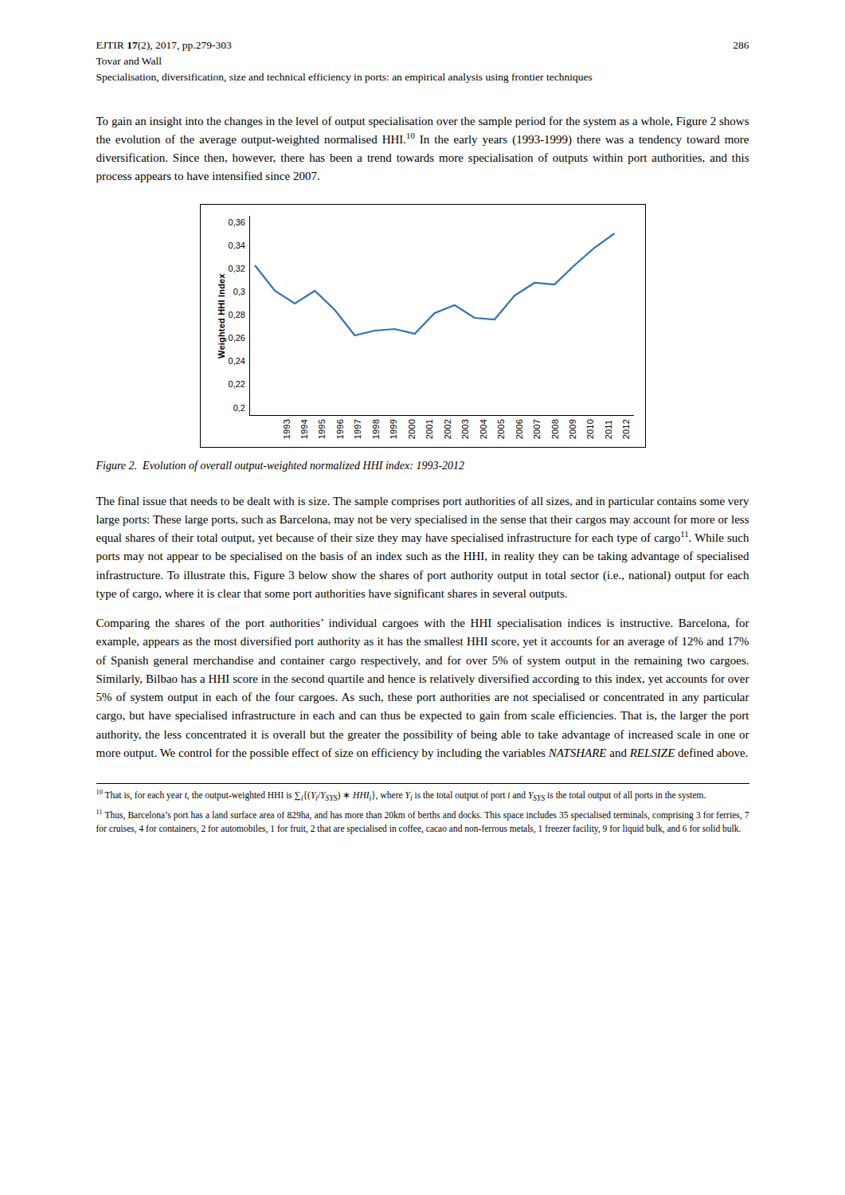EJTIR 17(2), 2017, pp.279-303 286
Tovar and Wall
Specialisation, diversification, size and technical efficiency in ports: an empirical analysis using frontier techniques
To gain an insight into the changes in the level of output specialisation over the sample period for the system as a whole, Figure 2 shows the evolution of the average output-weighted normalised HHI.10 In the early years (1993-1999) there was a tendency toward more diversification. Since then, however, there has been a trend towards more specialisation of outputs within port authorities, and this process appears to have intensified since 2007.
Weighted HHI Index
0,36 0,34 0,32 0,3 0,28 0,26 0,24 0,22 0,2
19931994199519961997199819992000200120022003200420052006200720082009201020112012
Figure 2. Evolution of overall output-weighted normalized HHI index: 1993-2012
The final issue that needs to be dealt with is size. The sample comprises port authorities of all sizes, and in particular contains some very large ports: These large ports, such as Barcelona, may not be very specialised in the sense that their cargos may account for more or less equal shares of their total output, yet because of their size they may have specialised infrastructure for each type of cargo11. While such ports may not appear to be specialised on the basis of an index such as the HHI, in reality they can be taking advantage of specialised infrastructure. To illustrate this, Figure 3 below show the shares of port authority output in total sector (i.e., national) output for each type of cargo, where it is clear that some port authorities have significant shares in several outputs.
Comparing the shares of the port authorities’ individual cargoes with the HHI specialisation indices is instructive. Barcelona, for example, appears as the most diversified port authority as it has the smallest HHI score, yet it accounts for an average of 12% and 17% of Spanish general merchandise and container cargo respectively, and for over 5% of system output in the remaining two cargoes. Similarly, Bilbao has a HHI score in the second quartile and hence is relatively diversified according to this index, yet accounts for over 5% of system output in each of the four cargoes. As such, these port authorities are not specialised or concentrated in any particular cargo, but have specialised infrastructure in each and can thus be expected to gain from scale efficiencies. That is, the larger the port authority, the less concentrated it is overall but the greater the possibility of being able to take advantage of increased scale in one or more output. We control for the possible effect of size on efficiency by including the variables NATSHARE and RELSIZE defined above.
10 That is, for each year t, the output-weighted HHI is ∑i{(Yi/YSYS) ∗ HHIi}, where Yi is the total output of port i and YSYS is the total output of all ports in the system.
11 Thus, Barcelona’s port has a land surface area of 829ha, and has more than 20km of berths and docks. This space includes 35 specialised terminals, comprising 3 for ferries, 7 for cruises, 4 for containers, 2 for automobiles, 1 for fruit, 2 that are specialised in coffee, cacao and non-ferrous metals, 1 freezer facility, 9 for liquid bulk, and 6 for solid bulk.